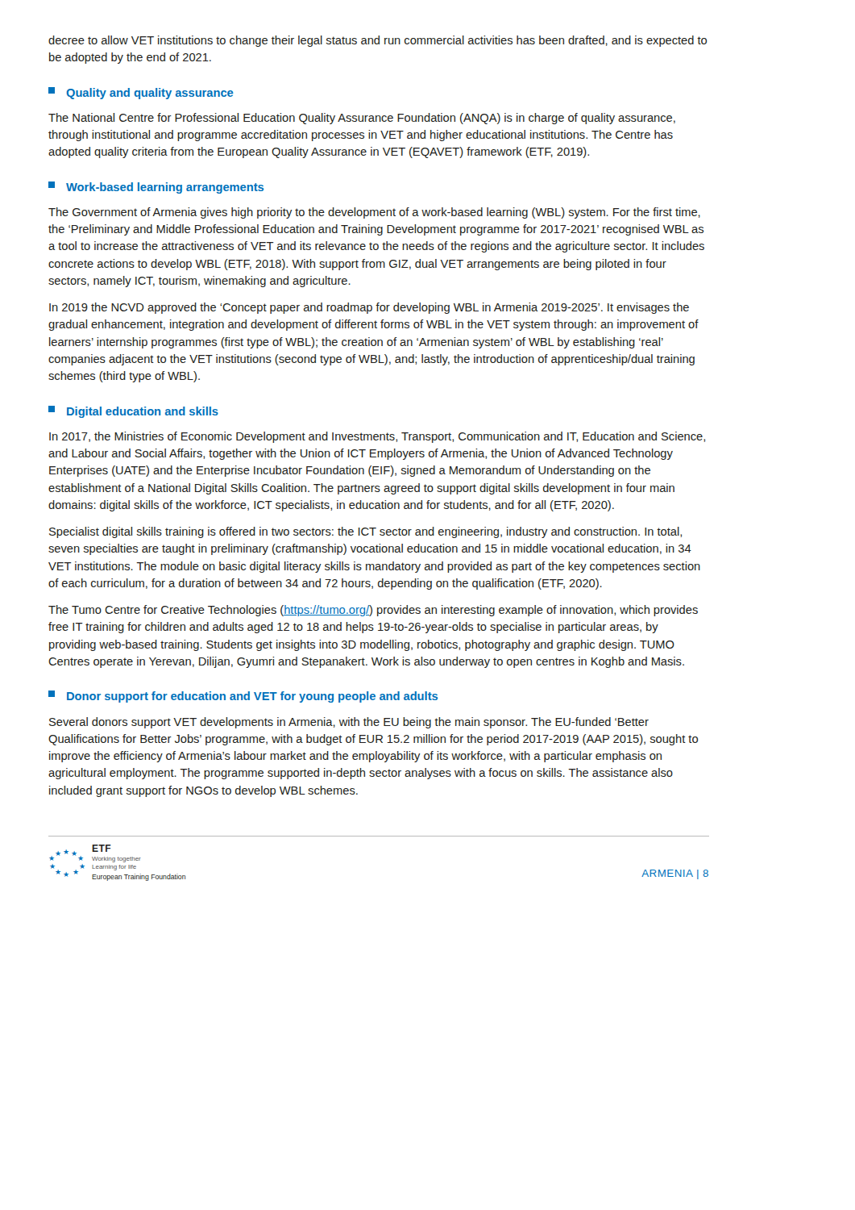decree to allow VET institutions to change their legal status and run commercial activities has been drafted, and is expected to be adopted by the end of 2021.
Quality and quality assurance
The National Centre for Professional Education Quality Assurance Foundation (ANQA) is in charge of quality assurance, through institutional and programme accreditation processes in VET and higher educational institutions. The Centre has adopted quality criteria from the European Quality Assurance in VET (EQAVET) framework (ETF, 2019).
Work-based learning arrangements
The Government of Armenia gives high priority to the development of a work-based learning (WBL) system. For the first time, the ‘Preliminary and Middle Professional Education and Training Development programme for 2017-2021’ recognised WBL as a tool to increase the attractiveness of VET and its relevance to the needs of the regions and the agriculture sector. It includes concrete actions to develop WBL (ETF, 2018). With support from GIZ, dual VET arrangements are being piloted in four sectors, namely ICT, tourism, winemaking and agriculture.
In 2019 the NCVD approved the ‘Concept paper and roadmap for developing WBL in Armenia 2019-2025’. It envisages the gradual enhancement, integration and development of different forms of WBL in the VET system through: an improvement of learners’ internship programmes (first type of WBL); the creation of an ‘Armenian system’ of WBL by establishing ‘real’ companies adjacent to the VET institutions (second type of WBL), and; lastly, the introduction of apprenticeship/dual training schemes (third type of WBL).
Digital education and skills
In 2017, the Ministries of Economic Development and Investments, Transport, Communication and IT, Education and Science, and Labour and Social Affairs, together with the Union of ICT Employers of Armenia, the Union of Advanced Technology Enterprises (UATE) and the Enterprise Incubator Foundation (EIF), signed a Memorandum of Understanding on the establishment of a National Digital Skills Coalition. The partners agreed to support digital skills development in four main domains: digital skills of the workforce, ICT specialists, in education and for students, and for all (ETF, 2020).
Specialist digital skills training is offered in two sectors: the ICT sector and engineering, industry and construction. In total, seven specialties are taught in preliminary (craftmanship) vocational education and 15 in middle vocational education, in 34 VET institutions. The module on basic digital literacy skills is mandatory and provided as part of the key competences section of each curriculum, for a duration of between 34 and 72 hours, depending on the qualification (ETF, 2020).
The Tumo Centre for Creative Technologies (https://tumo.org/) provides an interesting example of innovation, which provides free IT training for children and adults aged 12 to 18 and helps 19-to-26-year-olds to specialise in particular areas, by providing web-based training. Students get insights into 3D modelling, robotics, photography and graphic design. TUMO Centres operate in Yerevan, Dilijan, Gyumri and Stepanakert. Work is also underway to open centres in Koghb and Masis.
Donor support for education and VET for young people and adults
Several donors support VET developments in Armenia, with the EU being the main sponsor. The EU-funded ‘Better Qualifications for Better Jobs’ programme, with a budget of EUR 15.2 million for the period 2017-2019 (AAP 2015), sought to improve the efficiency of Armenia’s labour market and the employability of its workforce, with a particular emphasis on agricultural employment. The programme supported in-depth sector analyses with a focus on skills. The assistance also included grant support for NGOs to develop WBL schemes.
★ ★ ★ ★ ★ ★ ★ ★ ★ ★
ETF
Working together
Learning for life
European Training Foundation
ARMENIA | 8